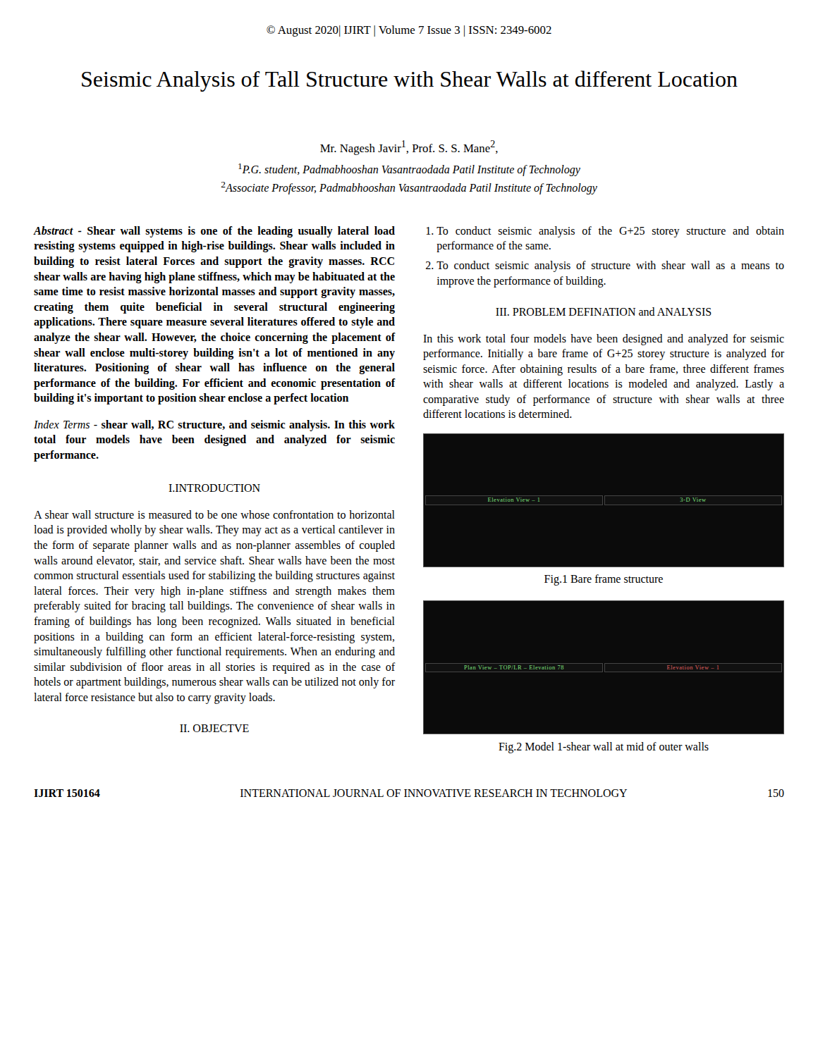© August 2020| IJIRT | Volume 7 Issue 3 | ISSN: 2349-6002
Seismic Analysis of Tall Structure with Shear Walls at different Location
Mr. Nagesh Javir1, Prof. S. S. Mane2,
1P.G. student, Padmabhooshan Vasantraodada Patil Institute of Technology
2Associate Professor, Padmabhooshan Vasantraodada Patil Institute of Technology
Abstract - Shear wall systems is one of the leading usually lateral load resisting systems equipped in high-rise buildings. Shear walls included in building to resist lateral Forces and support the gravity masses. RCC shear walls are having high plane stiffness, which may be habituated at the same time to resist massive horizontal masses and support gravity masses, creating them quite beneficial in several structural engineering applications. There square measure several literatures offered to style and analyze the shear wall. However, the choice concerning the placement of shear wall enclose multi-storey building isn't a lot of mentioned in any literatures. Positioning of shear wall has influence on the general performance of the building. For efficient and economic presentation of building it's important to position shear enclose a perfect location
Index Terms - shear wall, RC structure, and seismic analysis. In this work total four models have been designed and analyzed for seismic performance.
I.INTRODUCTION
A shear wall structure is measured to be one whose confrontation to horizontal load is provided wholly by shear walls. They may act as a vertical cantilever in the form of separate planner walls and as non-planner assembles of coupled walls around elevator, stair, and service shaft. Shear walls have been the most common structural essentials used for stabilizing the building structures against lateral forces. Their very high in-plane stiffness and strength makes them preferably suited for bracing tall buildings. The convenience of shear walls in framing of buildings has long been recognized. Walls situated in beneficial positions in a building can form an efficient lateral-force-resisting system, simultaneously fulfilling other functional requirements. When an enduring and similar subdivision of floor areas in all stories is required as in the case of hotels or apartment buildings, numerous shear walls can be utilized not only for lateral force resistance but also to carry gravity loads.
II. OBJECTVE
To conduct seismic analysis of the G+25 storey structure and obtain performance of the same.
To conduct seismic analysis of structure with shear wall as a means to improve the performance of building.
III. PROBLEM DEFINATION and ANALYSIS
In this work total four models have been designed and analyzed for seismic performance. Initially a bare frame of G+25 storey structure is analyzed for seismic force. After obtaining results of a bare frame, three different frames with shear walls at different locations is modeled and analyzed. Lastly a comparative study of performance of structure with shear walls at three different locations is determined.
Elevation View – 1
3-D View
Fig.1 Bare frame structure
Plan View – TOP/LR – Elevation 78
Elevation View – 1
Fig.2 Model 1-shear wall at mid of outer walls
IJIRT 150164 INTERNATIONAL JOURNAL OF INNOVATIVE RESEARCH IN TECHNOLOGY 150